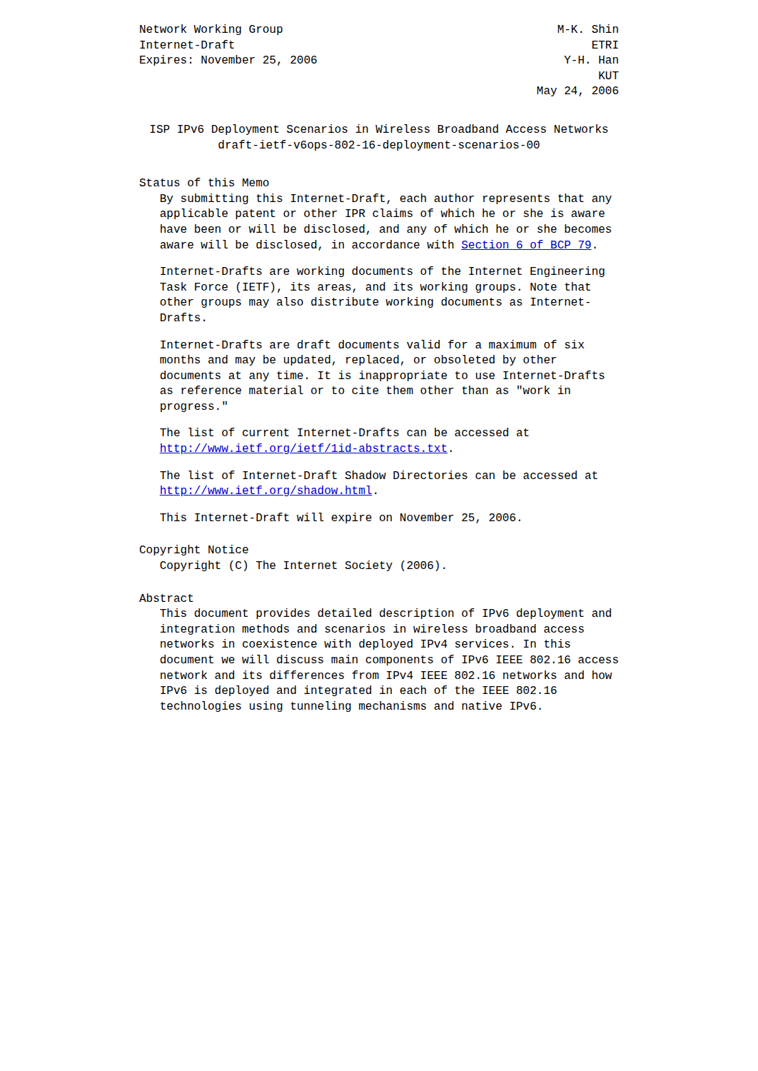Network Working Group M-K. Shin
Internet-Draft ETRI
Expires: November 25, 2006 Y-H. Han
 KUT
 May 24, 2006
ISP IPv6 Deployment Scenarios in Wireless Broadband Access Networks
draft-ietf-v6ops-802-16-deployment-scenarios-00
Status of this Memo
By submitting this Internet-Draft, each author represents that any applicable patent or other IPR claims of which he or she is aware have been or will be disclosed, and any of which he or she becomes aware will be disclosed, in accordance with Section 6 of BCP 79.
Internet-Drafts are working documents of the Internet Engineering Task Force (IETF), its areas, and its working groups. Note that other groups may also distribute working documents as Internet-Drafts.
Internet-Drafts are draft documents valid for a maximum of six months and may be updated, replaced, or obsoleted by other documents at any time. It is inappropriate to use Internet-Drafts as reference material or to cite them other than as "work in progress."
The list of current Internet-Drafts can be accessed at http://www.ietf.org/ietf/1id-abstracts.txt.
The list of Internet-Draft Shadow Directories can be accessed at http://www.ietf.org/shadow.html.
This Internet-Draft will expire on November 25, 2006.
Copyright Notice
Copyright (C) The Internet Society (2006).
Abstract
This document provides detailed description of IPv6 deployment and integration methods and scenarios in wireless broadband access networks in coexistence with deployed IPv4 services. In this document we will discuss main components of IPv6 IEEE 802.16 access network and its differences from IPv4 IEEE 802.16 networks and how IPv6 is deployed and integrated in each of the IEEE 802.16 technologies using tunneling mechanisms and native IPv6.